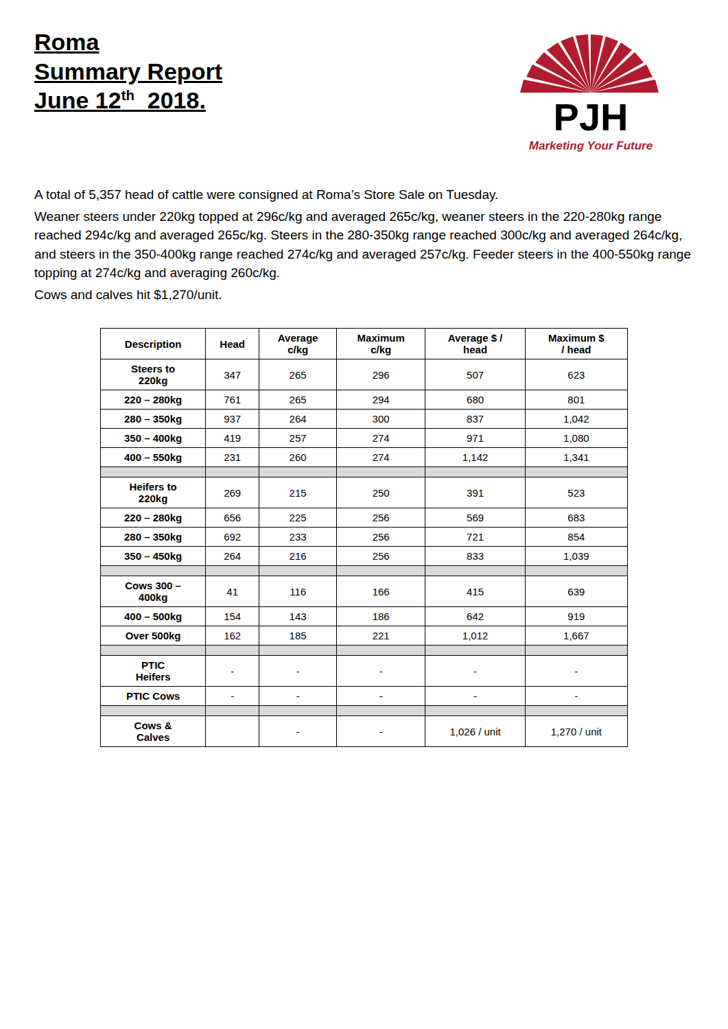Roma
Summary Report
June 12th 2018.
PJH Marketing Your Future
A total of 5,357 head of cattle were consigned at Roma’s Store Sale on Tuesday.
Weaner steers under 220kg topped at 296c/kg and averaged 265c/kg, weaner steers in the 220-280kg range reached 294c/kg and averaged 265c/kg. Steers in the 280-350kg range reached 300c/kg and averaged 264c/kg, and steers in the 350-400kg range reached 274c/kg and averaged 257c/kg. Feeder steers in the 400-550kg range topping at 274c/kg and averaging 260c/kg.
Cows and calves hit $1,270/unit.
| Description | Head | Average c/kg | Maximum c/kg | Average $ / head | Maximum $ / head |
| --- | --- | --- | --- | --- | --- |
| Steers to 220kg | 347 | 265 | 296 | 507 | 623 |
| 220 – 280kg | 761 | 265 | 294 | 680 | 801 |
| 280 – 350kg | 937 | 264 | 300 | 837 | 1,042 |
| 350 – 400kg | 419 | 257 | 274 | 971 | 1,080 |
| 400 – 550kg | 231 | 260 | 274 | 1,142 | 1,341 |
| Heifers to 220kg | 269 | 215 | 250 | 391 | 523 |
| 220 – 280kg | 656 | 225 | 256 | 569 | 683 |
| 280 – 350kg | 692 | 233 | 256 | 721 | 854 |
| 350 – 450kg | 264 | 216 | 256 | 833 | 1,039 |
| Cows 300 – 400kg | 41 | 116 | 166 | 415 | 639 |
| 400 – 500kg | 154 | 143 | 186 | 642 | 919 |
| Over 500kg | 162 | 185 | 221 | 1,012 | 1,667 |
| PTIC Heifers | - | - | - | - | - |
| PTIC Cows | - | - | - | - | - |
| Cows & Calves | | - | - | 1,026 / unit | 1,270 / unit |